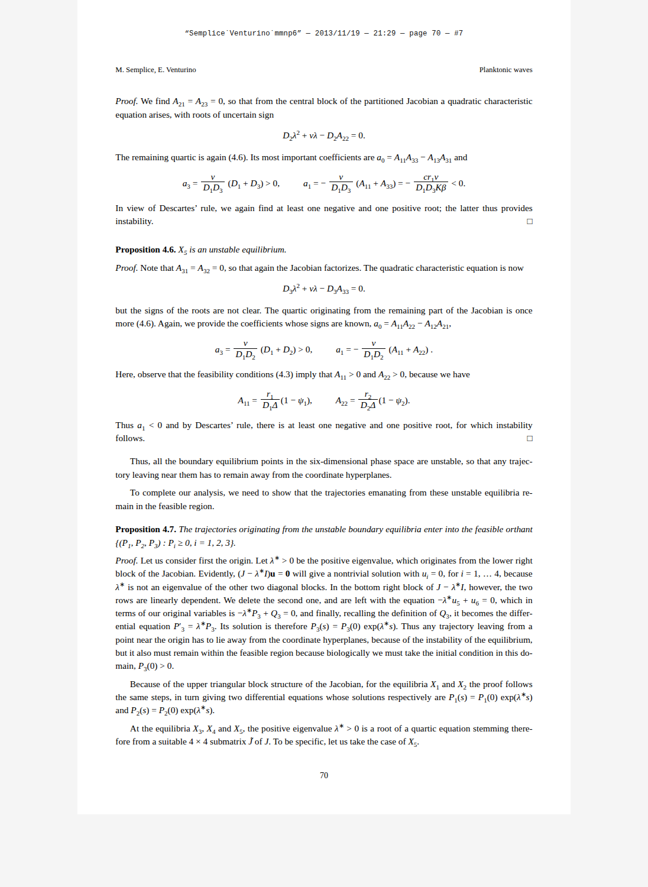“Semplice˙Venturino˙mmnp6” — 2013/11/19 — 21:29 — page 70 — #7
M. Semplice, E. Venturino Planktonic waves
Proof. We find A21 = A23 = 0, so that from the central block of the partitioned Jacobian a quadratic characteristic equation arises, with roots of uncertain sign
D2λ2 + vλ − D2A22 = 0.
The remaining quartic is again (4.6). Its most important coefficients are a0 = A11A33 − A13A31 and
a3 = vD1D3 (D1 + D3) > 0, a1 = − vD1D3 (A11 + A33) = − cr1v D1D3Kβ < 0.
In view of Descartes’ rule, we again find at least one negative and one positive root; the latter thus provides instability. □
Proposition 4.6. X5 is an unstable equilibrium.
Proof. Note that A31 = A32 = 0, so that again the Jacobian factorizes. The quadratic characteristic equation is now
D3λ2 + vλ − D3A33 = 0.
but the signs of the roots are not clear. The quartic originating from the remaining part of the Jacobian is once more (4.6). Again, we provide the coefficients whose signs are known, a0 = A11A22 − A12A21,
a3 = vD1D2 (D1 + D2) > 0, a1 = − vD1D2 (A11 + A22) .
Here, observe that the feasibility conditions (4.3) imply that A11 > 0 and A22 > 0, because we have
A11 = r1 D1Δ(1 − ψ1), A22 = r2 D2Δ(1 − ψ2).
Thus a1 < 0 and by Descartes’ rule, there is at least one negative and one positive root, for which instability follows. □
Thus, all the boundary equilibrium points in the six-dimensional phase space are unstable, so that any trajectory leaving near them has to remain away from the coordinate hyperplanes.
To complete our analysis, we need to show that the trajectories emanating from these unstable equilibria remain in the feasible region.
Proposition 4.7. The trajectories originating from the unstable boundary equilibria enter into the feasible orthant {(P1, P2, P3) : Pi ≥ 0, i = 1, 2, 3}.
Proof. Let us consider first the origin. Let λ∗ > 0 be the positive eigenvalue, which originates from the lower right block of the Jacobian. Evidently, (J − λ∗I)u = 0 will give a nontrivial solution with ui = 0, for i = 1, … 4, because λ∗ is not an eigenvalue of the other two diagonal blocks. In the bottom right block of J − λ∗I, however, the two rows are linearly dependent. We delete the second one, and are left with the equation −λ∗u5 + u6 = 0, which in terms of our original variables is −λ∗P3 + Q3 = 0, and finally, recalling the definition of Q3, it becomes the differential equation P′3 = λ∗P3. Its solution is therefore P3(s) = P3(0) exp(λ∗s). Thus any trajectory leaving from a point near the origin has to lie away from the coordinate hyperplanes, because of the instability of the equilibrium, but it also must remain within the feasible region because biologically we must take the initial condition in this domain, P3(0) > 0.
Because of the upper triangular block structure of the Jacobian, for the equilibria X1 and X2 the proof follows the same steps, in turn giving two differential equations whose solutions respectively are P1(s) = P1(0) exp(λ∗s) and P2(s) = P2(0) exp(λ∗s).
At the equilibria X3, X4 and X5, the positive eigenvalue λ∗ > 0 is a root of a quartic equation stemming therefore from a suitable 4 × 4 submatrix J̃ of J. To be specific, let us take the case of X5.
70